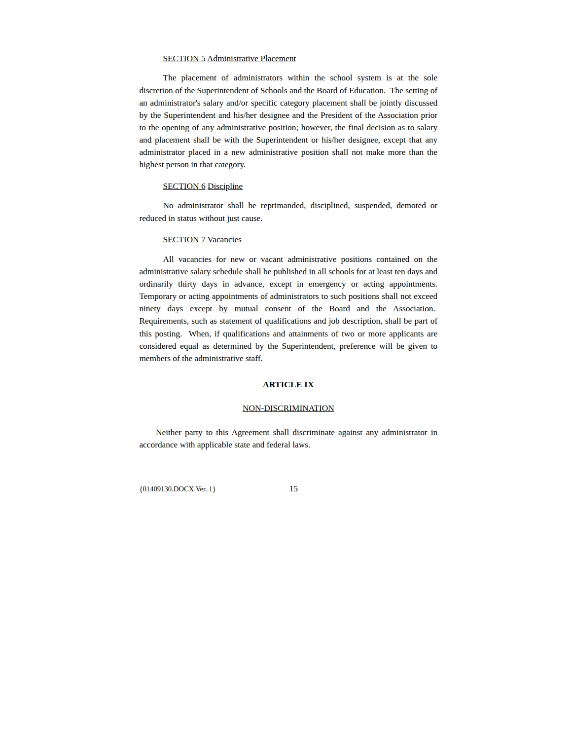SECTION 5 Administrative Placement
The placement of administrators within the school system is at the sole discretion of the Superintendent of Schools and the Board of Education. The setting of an administrator's salary and/or specific category placement shall be jointly discussed by the Superintendent and his/her designee and the President of the Association prior to the opening of any administrative position; however, the final decision as to salary and placement shall be with the Superintendent or his/her designee, except that any administrator placed in a new administrative position shall not make more than the highest person in that category.
SECTION 6 Discipline
No administrator shall be reprimanded, disciplined, suspended, demoted or reduced in status without just cause.
SECTION 7 Vacancies
All vacancies for new or vacant administrative positions contained on the administrative salary schedule shall be published in all schools for at least ten days and ordinarily thirty days in advance, except in emergency or acting appointments. Temporary or acting appointments of administrators to such positions shall not exceed ninety days except by mutual consent of the Board and the Association. Requirements, such as statement of qualifications and job description, shall be part of this posting. When, if qualifications and attainments of two or more applicants are considered equal as determined by the Superintendent, preference will be given to members of the administrative staff.
ARTICLE IX
NON-DISCRIMINATION
Neither party to this Agreement shall discriminate against any administrator in accordance with applicable state and federal laws.
{01409130.DOCX Ver. 1}15